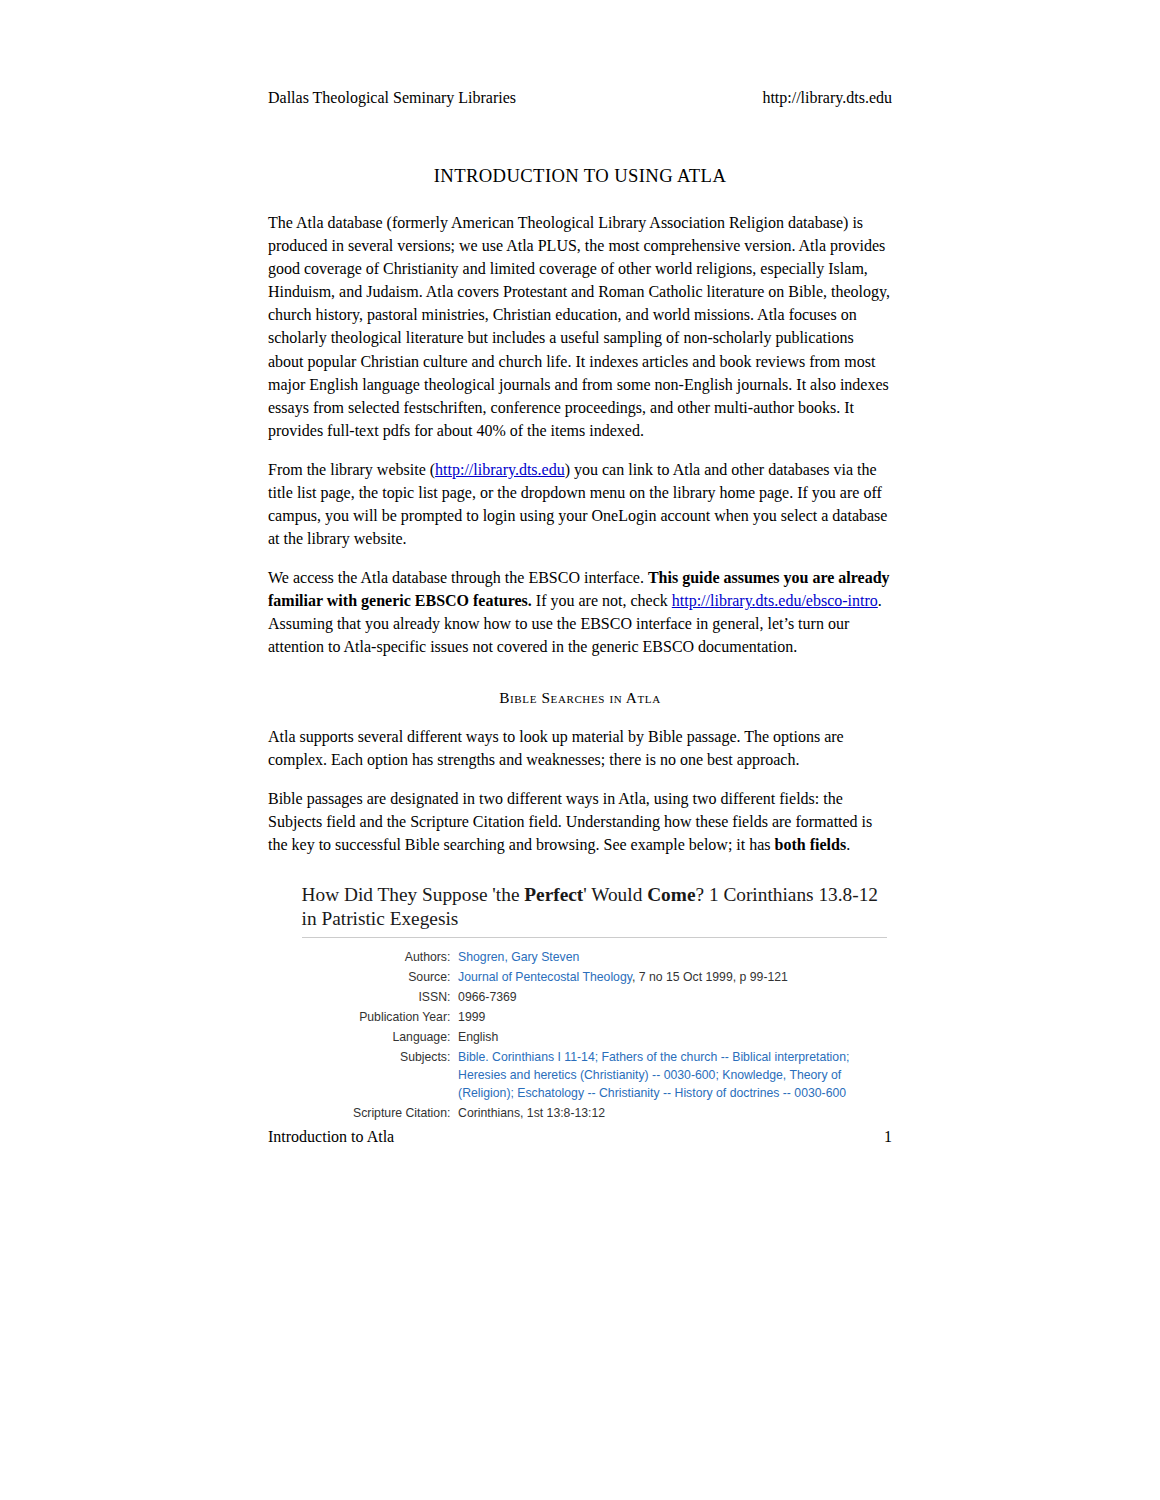Dallas Theological Seminary Libraries
http://library.dts.edu
Introduction to Using Atla
The Atla database (formerly American Theological Library Association Religion database) is produced in several versions; we use Atla PLUS, the most comprehensive version. Atla provides good coverage of Christianity and limited coverage of other world religions, especially Islam, Hinduism, and Judaism. Atla covers Protestant and Roman Catholic literature on Bible, theology, church history, pastoral ministries, Christian education, and world missions. Atla focuses on scholarly theological literature but includes a useful sampling of non-scholarly publications about popular Christian culture and church life. It indexes articles and book reviews from most major English language theological journals and from some non-English journals. It also indexes essays from selected festschriften, conference proceedings, and other multi-author books. It provides full-text pdfs for about 40% of the items indexed.
From the library website (http://library.dts.edu) you can link to Atla and other databases via the title list page, the topic list page, or the dropdown menu on the library home page. If you are off campus, you will be prompted to login using your OneLogin account when you select a database at the library website.
We access the Atla database through the EBSCO interface. This guide assumes you are already familiar with generic EBSCO features. If you are not, check http://library.dts.edu/ebsco-intro. Assuming that you already know how to use the EBSCO interface in general, let’s turn our attention to Atla-specific issues not covered in the generic EBSCO documentation.
Bible Searches in Atla
Atla supports several different ways to look up material by Bible passage. The options are complex. Each option has strengths and weaknesses; there is no one best approach.
Bible passages are designated in two different ways in Atla, using two different fields: the Subjects field and the Scripture Citation field. Understanding how these fields are formatted is the key to successful Bible searching and browsing. See example below; it has both fields.
How Did They Suppose 'the Perfect' Would Come? 1 Corinthians 13.8-12 in Patristic Exegesis
| Authors: | Shogren, Gary Steven |
| Source: | Journal of Pentecostal Theology , 7 no 15 Oct 1999, p 99-121 |
| ISSN: | 0966-7369 |
| Publication Year: | 1999 |
| Language: | English |
| Subjects: | Bible. Corinthians I 11-14; Fathers of the church -- Biblical interpretation; Heresies and heretics (Christianity) -- 0030-600; Knowledge, Theory of (Religion); Eschatology -- Christianity -- History of doctrines -- 0030-600 |
| Scripture Citation: | Corinthians, 1st 13:8-13:12 |
Introduction to Atla
1